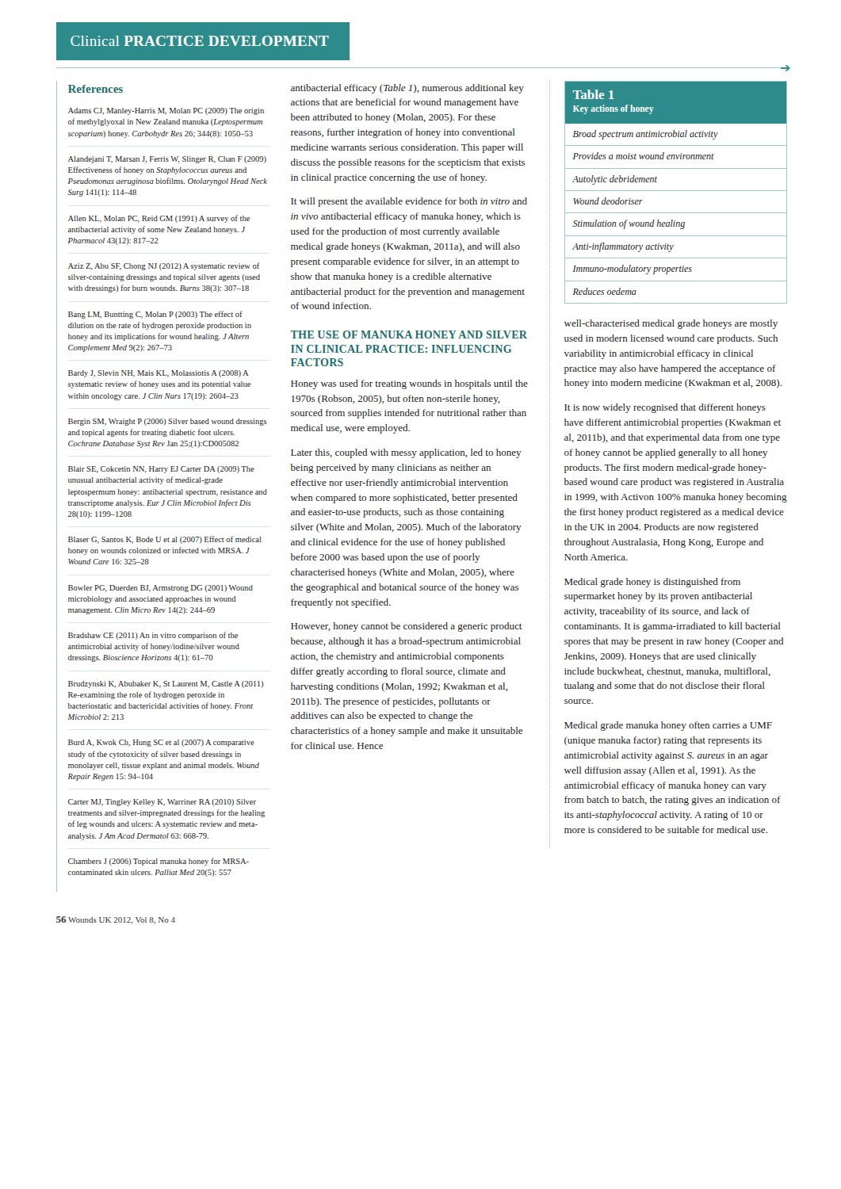Clinical PRACTICE DEVELOPMENT
➔
References
Adams CJ, Manley-Harris M, Molan PC (2009) The origin of methylglyoxal in New Zealand manuka (Leptospermum scoparium) honey. Carbohydr Res 26; 344(8): 1050–53
Alandejani T, Marsan J, Ferris W, Slinger R, Chan F (2009) Effectiveness of honey on Staphylococcus aureus and Pseudomonas aeruginosa biofilms. Otolaryngol Head Neck Surg 141(1): 114–48
Allen KL, Molan PC, Reid GM (1991) A survey of the antibacterial activity of some New Zealand honeys. J Pharmacol 43(12): 817–22
Aziz Z, Abu SF, Chong NJ (2012) A systematic review of silver-containing dressings and topical silver agents (used with dressings) for burn wounds. Burns 38(3): 307–18
Bang LM, Buntting C, Molan P (2003) The effect of dilution on the rate of hydrogen peroxide production in honey and its implications for wound healing. J Altern Complement Med 9(2): 267–73
Bardy J, Slevin NH, Mais KL, Molassiotis A (2008) A systematic review of honey uses and its potential value within oncology care. J Clin Nurs 17(19): 2604–23
Bergin SM, Wraight P (2006) Silver based wound dressings and topical agents for treating diabetic foot ulcers. Cochrane Database Syst Rev Jan 25;(1):CD005082
Blair SE, Cokcetin NN, Harry EJ Carter DA (2009) The unusual antibacterial activity of medical-grade leptospermum honey: antibacterial spectrum, resistance and transcriptome analysis. Eur J Clin Microbiol Infect Dis 28(10): 1199–1208
Blaser G, Santos K, Bode U et al (2007) Effect of medical honey on wounds colonized or infected with MRSA. J Wound Care 16: 325–28
Bowler PG, Duerden BJ, Armstrong DG (2001) Wound microbiology and associated approaches in wound management. Clin Micro Rev 14(2): 244–69
Bradshaw CE (2011) An in vitro comparison of the antimicrobial activity of honey/iodine/silver wound dressings. Bioscience Horizons 4(1): 61–70
Brudzynski K, Abubaker K, St Laurent M, Castle A (2011) Re-examining the role of hydrogen peroxide in bacteriostatic and bactericidal activities of honey. Front Microbiol 2: 213
Burd A, Kwok Ch, Hung SC et al (2007) A comparative study of the cytotoxicity of silver based dressings in monolayer cell, tissue explant and animal models. Wound Repair Regen 15: 94–104
Carter MJ, Tingley Kelley K, Warriner RA (2010) Silver treatments and silver-impregnated dressings for the healing of leg wounds and ulcers: A systematic review and meta-analysis. J Am Acad Dermatol 63: 668-79.
Chambers J (2006) Topical manuka honey for MRSA-contaminated skin ulcers. Palliat Med 20(5): 557
antibacterial efficacy (Table 1), numerous additional key actions that are beneficial for wound management have been attributed to honey (Molan, 2005). For these reasons, further integration of honey into conventional medicine warrants serious consideration. This paper will discuss the possible reasons for the scepticism that exists in clinical practice concerning the use of honey.
It will present the available evidence for both in vitro and in vivo antibacterial efficacy of manuka honey, which is used for the production of most currently available medical grade honeys (Kwakman, 2011a), and will also present comparable evidence for silver, in an attempt to show that manuka honey is a credible alternative antibacterial product for the prevention and management of wound infection.
The use of manuka honey and silver in clinical practice: influencing factors
Honey was used for treating wounds in hospitals until the 1970s (Robson, 2005), but often non-sterile honey, sourced from supplies intended for nutritional rather than medical use, were employed.
Later this, coupled with messy application, led to honey being perceived by many clinicians as neither an effective nor user-friendly antimicrobial intervention when compared to more sophisticated, better presented and easier-to-use products, such as those containing silver (White and Molan, 2005). Much of the laboratory and clinical evidence for the use of honey published before 2000 was based upon the use of poorly characterised honeys (White and Molan, 2005), where the geographical and botanical source of the honey was frequently not specified.
However, honey cannot be considered a generic product because, although it has a broad-spectrum antimicrobial action, the chemistry and antimicrobial components differ greatly according to floral source, climate and harvesting conditions (Molan, 1992; Kwakman et al, 2011b). The presence of pesticides, pollutants or additives can also be expected to change the characteristics of a honey sample and make it unsuitable for clinical use. Hence
Table 1
Key actions of honey
| Broad spectrum antimicrobial activity |
| Provides a moist wound environment |
| Autolytic debridement |
| Wound deodoriser |
| Stimulation of wound healing |
| Anti-inflammatory activity |
| Immuno-modulatory properties |
| Reduces oedema |
well-characterised medical grade honeys are mostly used in modern licensed wound care products. Such variability in antimicrobial efficacy in clinical practice may also have hampered the acceptance of honey into modern medicine (Kwakman et al, 2008).
It is now widely recognised that different honeys have different antimicrobial properties (Kwakman et al, 2011b), and that experimental data from one type of honey cannot be applied generally to all honey products. The first modern medical-grade honey-based wound care product was registered in Australia in 1999, with Activon 100% manuka honey becoming the first honey product registered as a medical device in the UK in 2004. Products are now registered throughout Australasia, Hong Kong, Europe and North America.
Medical grade honey is distinguished from supermarket honey by its proven antibacterial activity, traceability of its source, and lack of contaminants. It is gamma-irradiated to kill bacterial spores that may be present in raw honey (Cooper and Jenkins, 2009). Honeys that are used clinically include buckwheat, chestnut, manuka, multifloral, tualang and some that do not disclose their floral source.
Medical grade manuka honey often carries a UMF (unique manuka factor) rating that represents its antimicrobial activity against S. aureus in an agar well diffusion assay (Allen et al, 1991). As the antimicrobial efficacy of manuka honey can vary from batch to batch, the rating gives an indication of its anti-staphylococcal activity. A rating of 10 or more is considered to be suitable for medical use.
56 Wounds UK 2012, Vol 8, No 4